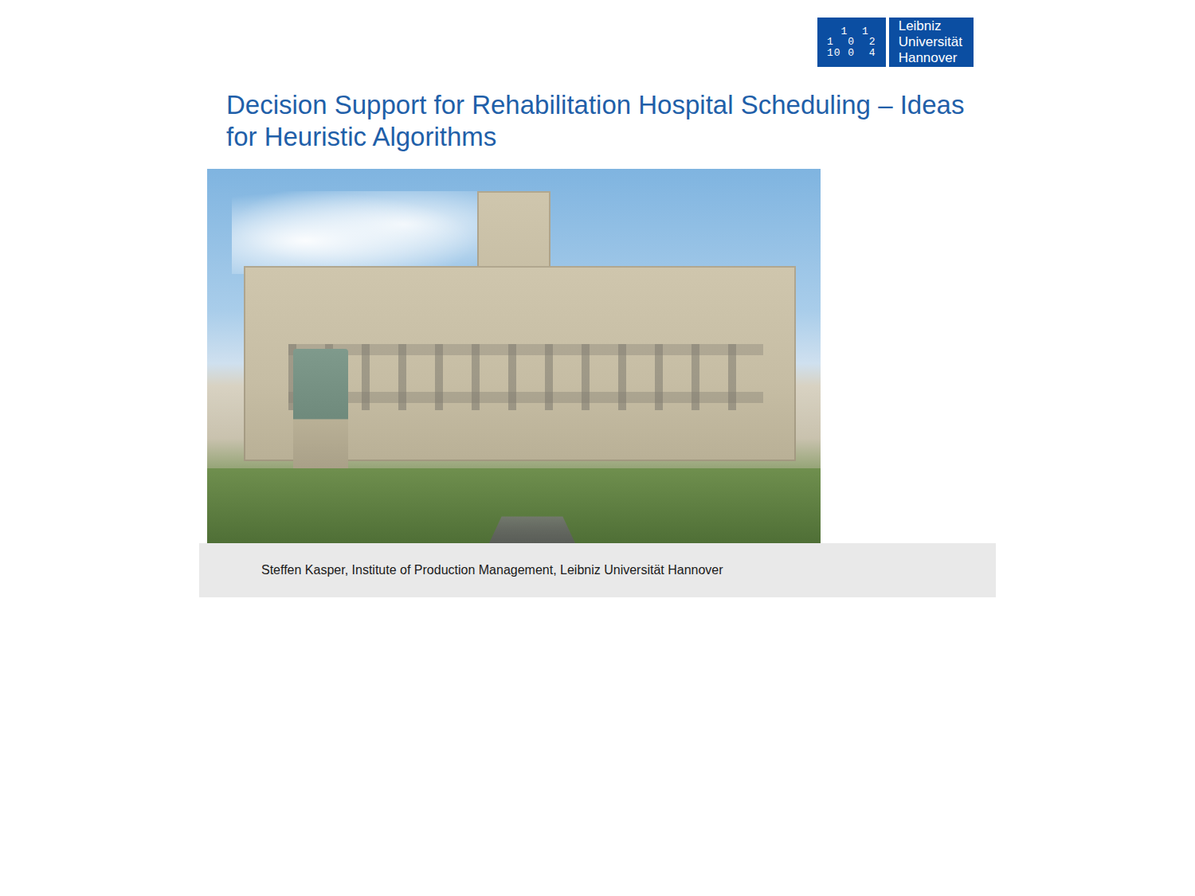1 1 1 0 2 10 0 4
Leibniz
Universität
Hannover
Decision Support for Rehabilitation Hospital Scheduling – Ideas for Heuristic Algorithms
Steffen Kasper, Institute of Production Management, Leibniz Universität Hannover